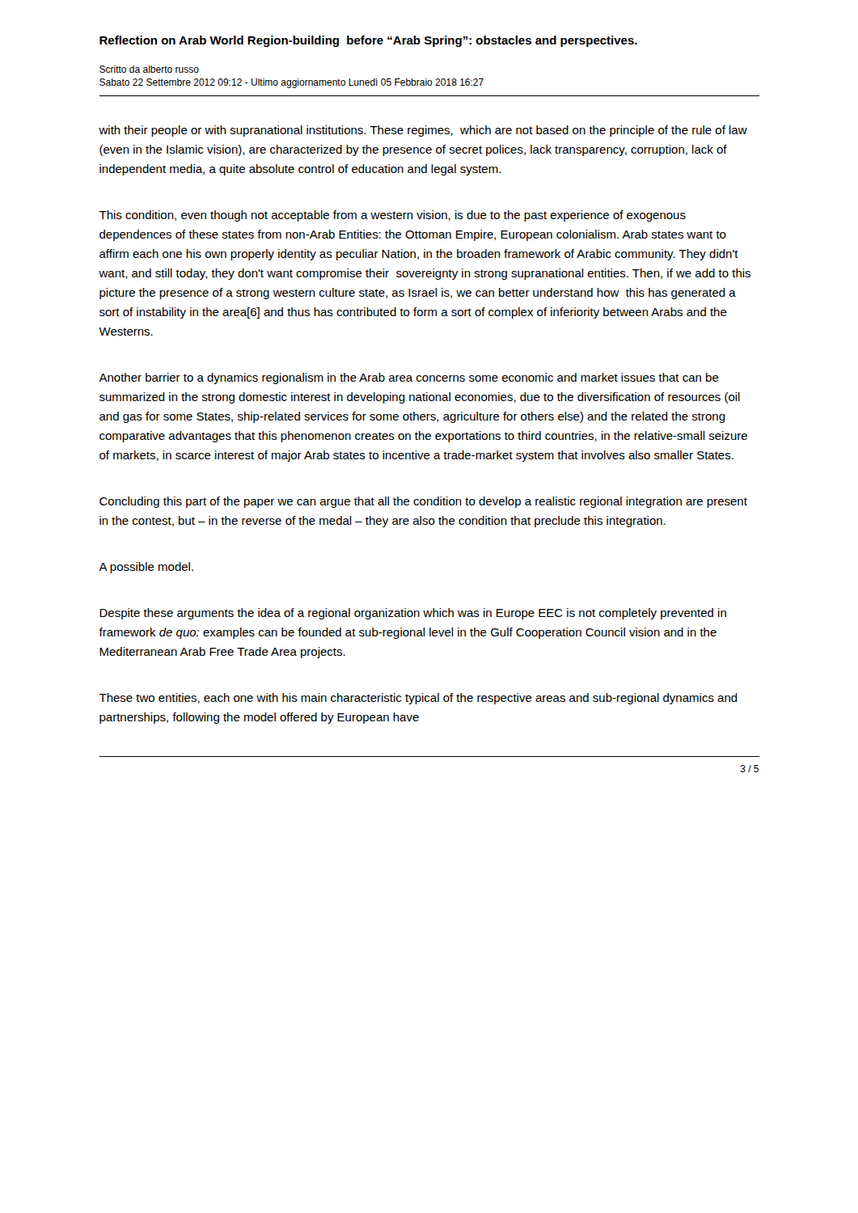Reflection on Arab World Region-building before “Arab Spring”: obstacles and perspectives.
Scritto da alberto russo
Sabato 22 Settembre 2012 09:12 - Ultimo aggiornamento Lunedì 05 Febbraio 2018 16:27
with their people or with supranational institutions. These regimes, which are not based on the principle of the rule of law (even in the Islamic vision), are characterized by the presence of secret polices, lack transparency, corruption, lack of independent media, a quite absolute control of education and legal system.
This condition, even though not acceptable from a western vision, is due to the past experience of exogenous dependences of these states from non-Arab Entities: the Ottoman Empire, European colonialism. Arab states want to affirm each one his own properly identity as peculiar Nation, in the broaden framework of Arabic community. They didn't want, and still today, they don't want compromise their sovereignty in strong supranational entities. Then, if we add to this picture the presence of a strong western culture state, as Israel is, we can better understand how this has generated a sort of instability in the area[6] and thus has contributed to form a sort of complex of inferiority between Arabs and the Westerns.
Another barrier to a dynamics regionalism in the Arab area concerns some economic and market issues that can be summarized in the strong domestic interest in developing national economies, due to the diversification of resources (oil and gas for some States, ship-related services for some others, agriculture for others else) and the related the strong comparative advantages that this phenomenon creates on the exportations to third countries, in the relative-small seizure of markets, in scarce interest of major Arab states to incentive a trade-market system that involves also smaller States.
Concluding this part of the paper we can argue that all the condition to develop a realistic regional integration are present in the contest, but – in the reverse of the medal – they are also the condition that preclude this integration.
A possible model.
Despite these arguments the idea of a regional organization which was in Europe EEC is not completely prevented in framework de quo: examples can be founded at sub-regional level in the Gulf Cooperation Council vision and in the Mediterranean Arab Free Trade Area projects.
These two entities, each one with his main characteristic typical of the respective areas and sub-regional dynamics and partnerships, following the model offered by European have
3 / 5